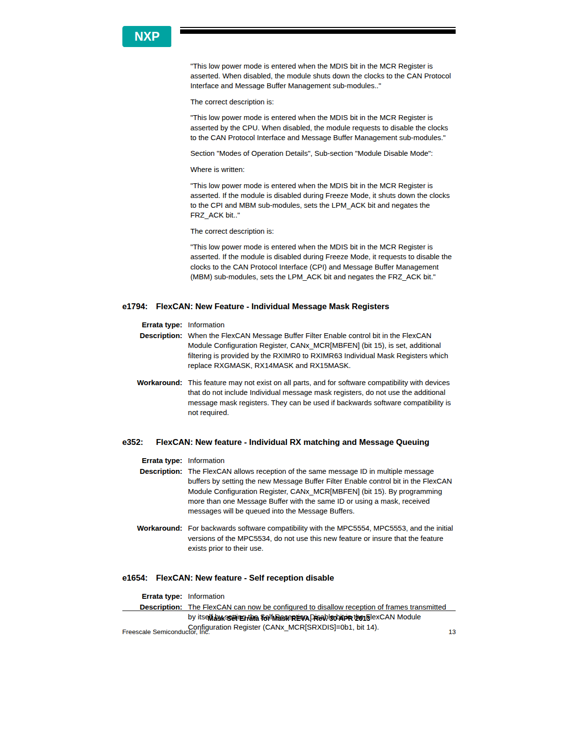NXP
"This low power mode is entered when the MDIS bit in the MCR Register is asserted. When disabled, the module shuts down the clocks to the CAN Protocol Interface and Message Buffer Management sub-modules.."
The correct description is:
"This low power mode is entered when the MDIS bit in the MCR Register is asserted by the CPU. When disabled, the module requests to disable the clocks to the CAN Protocol Interface and Message Buffer Management sub-modules."
Section "Modes of Operation Details", Sub-section "Module Disable Mode":
Where is written:
"This low power mode is entered when the MDIS bit in the MCR Register is asserted. If the module is disabled during Freeze Mode, it shuts down the clocks to the CPI and MBM sub-modules, sets the LPM_ACK bit and negates the FRZ_ACK bit.."
The correct description is:
"This low power mode is entered when the MDIS bit in the MCR Register is asserted. If the module is disabled during Freeze Mode, it requests to disable the clocks to the CAN Protocol Interface (CPI) and Message Buffer Management (MBM) sub-modules, sets the LPM_ACK bit and negates the FRZ_ACK bit."
e1794: FlexCAN: New Feature - Individual Message Mask Registers
Errata type:
Information
Description:
When the FlexCAN Message Buffer Filter Enable control bit in the FlexCAN Module Configuration Register, CANx_MCR[MBFEN] (bit 15), is set, additional filtering is provided by the RXIMR0 to RXIMR63 Individual Mask Registers which replace RXGMASK, RX14MASK and RX15MASK.
Workaround:
This feature may not exist on all parts, and for software compatibility with devices that do not include Individual message mask registers, do not use the additional message mask registers. They can be used if backwards software compatibility is not required.
e352: FlexCAN: New feature - Individual RX matching and Message Queuing
Errata type:
Information
Description:
The FlexCAN allows reception of the same message ID in multiple message buffers by setting the new Message Buffer Filter Enable control bit in the FlexCAN Module Configuration Register, CANx_MCR[MBFEN] (bit 15). By programming more than one Message Buffer with the same ID or using a mask, received messages will be queued into the Message Buffers.
Workaround:
For backwards software compatibility with the MPC5554, MPC5553, and the initial versions of the MPC5534, do not use this new feature or insure that the feature exists prior to their use.
e1654: FlexCAN: New feature - Self reception disable
Errata type:
Information
Description:
The FlexCAN can now be configured to disallow reception of frames transmitted by itself by setting the Self Reception Disable bit in the FlexCAN Module Configuration Register (CANx_MCR[SRXDIS]=0b1, bit 14).
Mask Set Errata for Mask REVA, Rev. 30 APR 2013
Freescale Semiconductor, Inc.
13